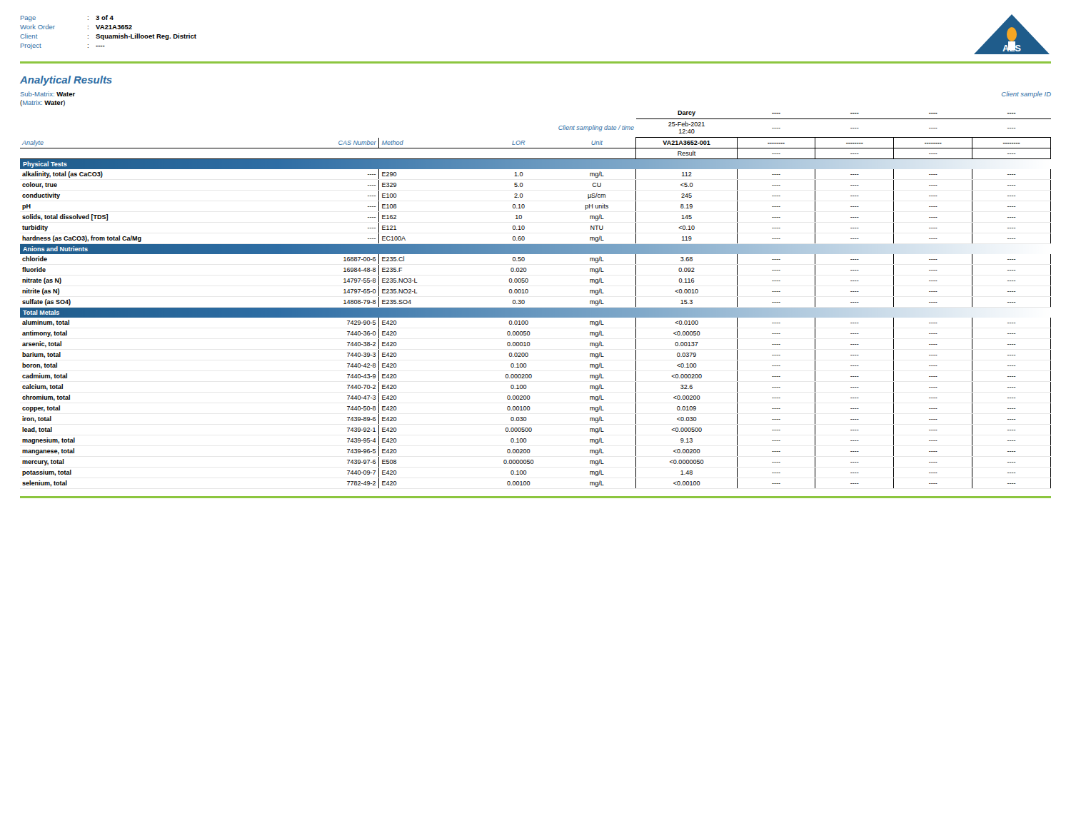| Page | : | 3 of 4 |
| Work Order | : | VA21A3652 |
| Client | : | Squamish-Lillooet Reg. District |
| Project | : | ---- |
ALS
Analytical Results
Sub-Matrix: Water
Client sample ID
(Matrix: Water)
| | Darcy | ---- | ---- | ---- | ---- |
| Client sampling date / time | 25-Feb-2021 12:40 | ---- | ---- | ---- | ---- |
| Analyte | CAS Number | Method | LOR | Unit | VA21A3652-001 | -------- | -------- | -------- | -------- |
| | Result | ---- | ---- | ---- | ---- |
| Physical Tests |
| alkalinity, total (as CaCO3) | ---- | E290 | 1.0 | mg/L | 112 | ---- | ---- | ---- | ---- |
| colour, true | ---- | E329 | 5.0 | CU | <5.0 | ---- | ---- | ---- | ---- |
| conductivity | ---- | E100 | 2.0 | µS/cm | 245 | ---- | ---- | ---- | ---- |
| pH | ---- | E108 | 0.10 | pH units | 8.19 | ---- | ---- | ---- | ---- |
| solids, total dissolved [TDS] | ---- | E162 | 10 | mg/L | 145 | ---- | ---- | ---- | ---- |
| turbidity | ---- | E121 | 0.10 | NTU | <0.10 | ---- | ---- | ---- | ---- |
| hardness (as CaCO3), from total Ca/Mg | ---- | EC100A | 0.60 | mg/L | 119 | ---- | ---- | ---- | ---- |
| Anions and Nutrients |
| chloride | 16887-00-6 | E235.Cl | 0.50 | mg/L | 3.68 | ---- | ---- | ---- | ---- |
| fluoride | 16984-48-8 | E235.F | 0.020 | mg/L | 0.092 | ---- | ---- | ---- | ---- |
| nitrate (as N) | 14797-55-8 | E235.NO3-L | 0.0050 | mg/L | 0.116 | ---- | ---- | ---- | ---- |
| nitrite (as N) | 14797-65-0 | E235.NO2-L | 0.0010 | mg/L | <0.0010 | ---- | ---- | ---- | ---- |
| sulfate (as SO4) | 14808-79-8 | E235.SO4 | 0.30 | mg/L | 15.3 | ---- | ---- | ---- | ---- |
| Total Metals |
| aluminum, total | 7429-90-5 | E420 | 0.0100 | mg/L | <0.0100 | ---- | ---- | ---- | ---- |
| antimony, total | 7440-36-0 | E420 | 0.00050 | mg/L | <0.00050 | ---- | ---- | ---- | ---- |
| arsenic, total | 7440-38-2 | E420 | 0.00010 | mg/L | 0.00137 | ---- | ---- | ---- | ---- |
| barium, total | 7440-39-3 | E420 | 0.0200 | mg/L | 0.0379 | ---- | ---- | ---- | ---- |
| boron, total | 7440-42-8 | E420 | 0.100 | mg/L | <0.100 | ---- | ---- | ---- | ---- |
| cadmium, total | 7440-43-9 | E420 | 0.000200 | mg/L | <0.000200 | ---- | ---- | ---- | ---- |
| calcium, total | 7440-70-2 | E420 | 0.100 | mg/L | 32.6 | ---- | ---- | ---- | ---- |
| chromium, total | 7440-47-3 | E420 | 0.00200 | mg/L | <0.00200 | ---- | ---- | ---- | ---- |
| copper, total | 7440-50-8 | E420 | 0.00100 | mg/L | 0.0109 | ---- | ---- | ---- | ---- |
| iron, total | 7439-89-6 | E420 | 0.030 | mg/L | <0.030 | ---- | ---- | ---- | ---- |
| lead, total | 7439-92-1 | E420 | 0.000500 | mg/L | <0.000500 | ---- | ---- | ---- | ---- |
| magnesium, total | 7439-95-4 | E420 | 0.100 | mg/L | 9.13 | ---- | ---- | ---- | ---- |
| manganese, total | 7439-96-5 | E420 | 0.00200 | mg/L | <0.00200 | ---- | ---- | ---- | ---- |
| mercury, total | 7439-97-6 | E508 | 0.0000050 | mg/L | <0.0000050 | ---- | ---- | ---- | ---- |
| potassium, total | 7440-09-7 | E420 | 0.100 | mg/L | 1.48 | ---- | ---- | ---- | ---- |
| selenium, total | 7782-49-2 | E420 | 0.00100 | mg/L | <0.00100 | ---- | ---- | ---- | ---- |